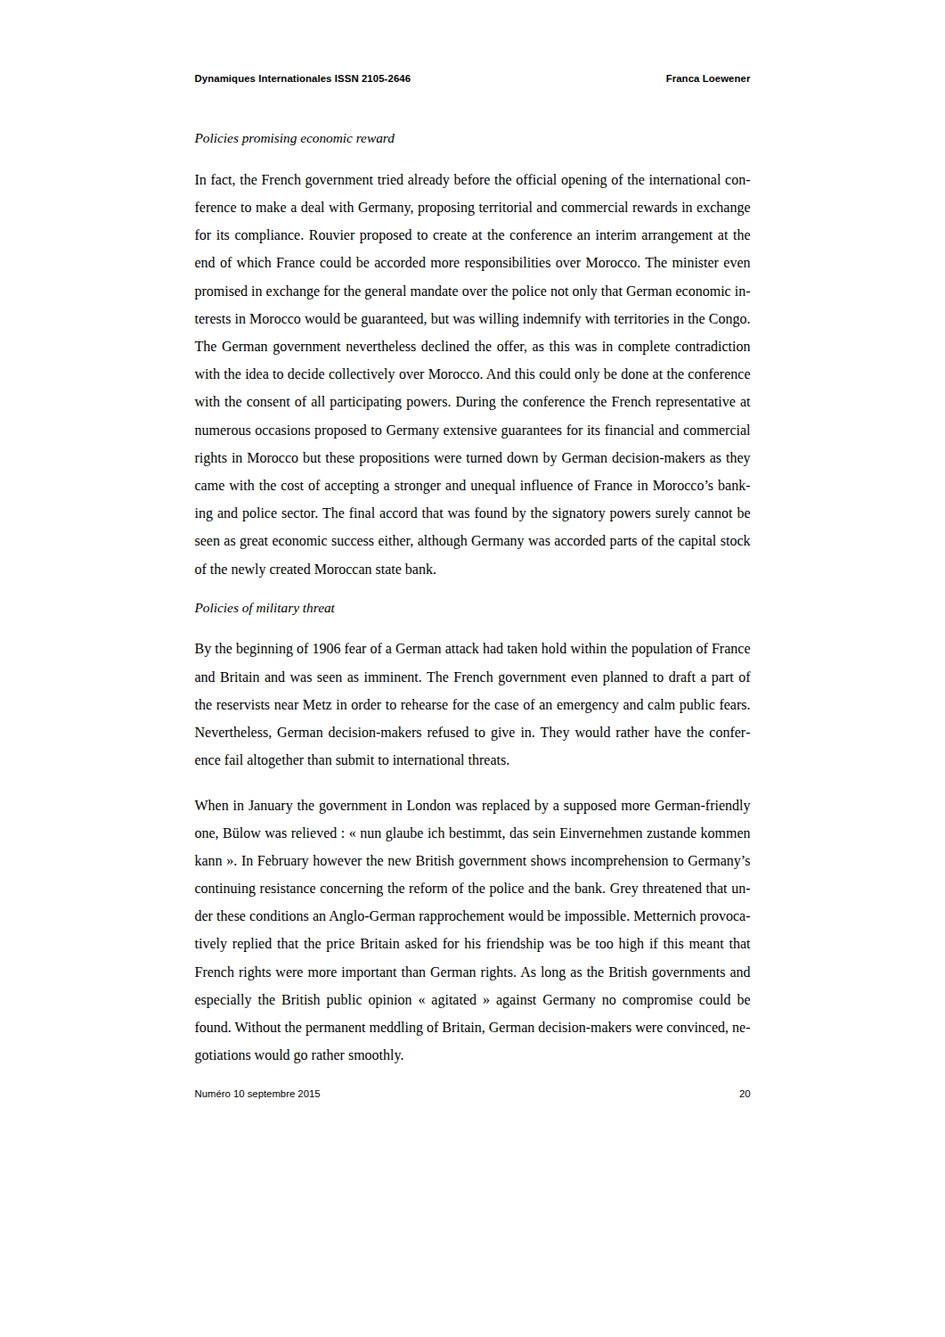Dynamiques Internationales ISSN 2105-2646
Franca Loewener
Policies promising economic reward
In fact, the French government tried already before the official opening of the international conference to make a deal with Germany, proposing territorial and commercial rewards in exchange for its compliance. Rouvier proposed to create at the conference an interim arrangement at the end of which France could be accorded more responsibilities over Morocco. The minister even promised in exchange for the general mandate over the police not only that German economic interests in Morocco would be guaranteed, but was willing indemnify with territories in the Congo. The German government nevertheless declined the offer, as this was in complete contradiction with the idea to decide collectively over Morocco. And this could only be done at the conference with the consent of all participating powers. During the conference the French representative at numerous occasions proposed to Germany extensive guarantees for its financial and commercial rights in Morocco but these propositions were turned down by German decision-makers as they came with the cost of accepting a stronger and unequal influence of France in Morocco’s banking and police sector. The final accord that was found by the signatory powers surely cannot be seen as great economic success either, although Germany was accorded parts of the capital stock of the newly created Moroccan state bank.
Policies of military threat
By the beginning of 1906 fear of a German attack had taken hold within the population of France and Britain and was seen as imminent. The French government even planned to draft a part of the reservists near Metz in order to rehearse for the case of an emergency and calm public fears. Nevertheless, German decision-makers refused to give in. They would rather have the conference fail altogether than submit to international threats.
When in January the government in London was replaced by a supposed more German-friendly one, Bülow was relieved : « nun glaube ich bestimmt, das sein Einvernehmen zustande kommen kann ». In February however the new British government shows incomprehension to Germany’s continuing resistance concerning the reform of the police and the bank. Grey threatened that under these conditions an Anglo-German rapprochement would be impossible. Metternich provocatively replied that the price Britain asked for his friendship was be too high if this meant that French rights were more important than German rights. As long as the British governments and especially the British public opinion « agitated » against Germany no compromise could be found. Without the permanent meddling of Britain, German decision-makers were convinced, negotiations would go rather smoothly.
Numéro 10 septembre 2015
20